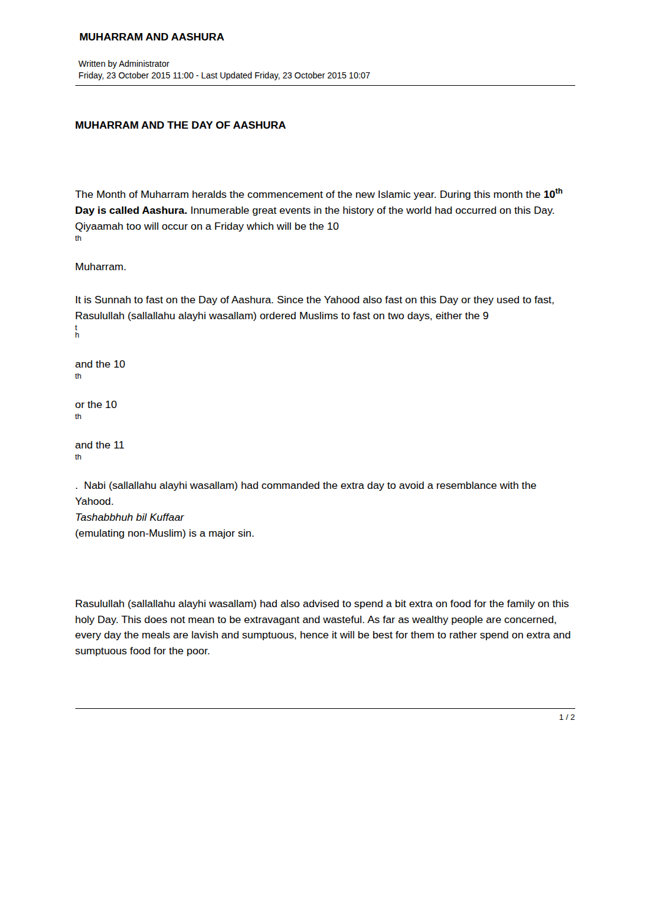MUHARRAM AND AASHURA
Written by Administrator
Friday, 23 October 2015 11:00 - Last Updated Friday, 23 October 2015 10:07
MUHARRAM AND THE DAY OF AASHURA
The Month of Muharram heralds the commencement of the new Islamic year. During this month the 10th Day is called Aashura. Innumerable great events in the history of the world had occurred on this Day. Qiyaamah too will occur on a Friday which will be the 10th
Muharram.
It is Sunnah to fast on the Day of Aashura. Since the Yahood also fast on this Day or they used to fast, Rasulullah (sallallahu alayhi wasallam) ordered Muslims to fast on two days, either the 9th
and the 10th
or the 10th
and the 11th
. Nabi (sallallahu alayhi wasallam) had commanded the extra day to avoid a resemblance with the Yahood.
Tashabbhuh bil Kuffaar
(emulating non-Muslim) is a major sin.
Rasulullah (sallallahu alayhi wasallam) had also advised to spend a bit extra on food for the family on this holy Day. This does not mean to be extravagant and wasteful. As far as wealthy people are concerned, every day the meals are lavish and sumptuous, hence it will be best for them to rather spend on extra and sumptuous food for the poor.
1 / 2